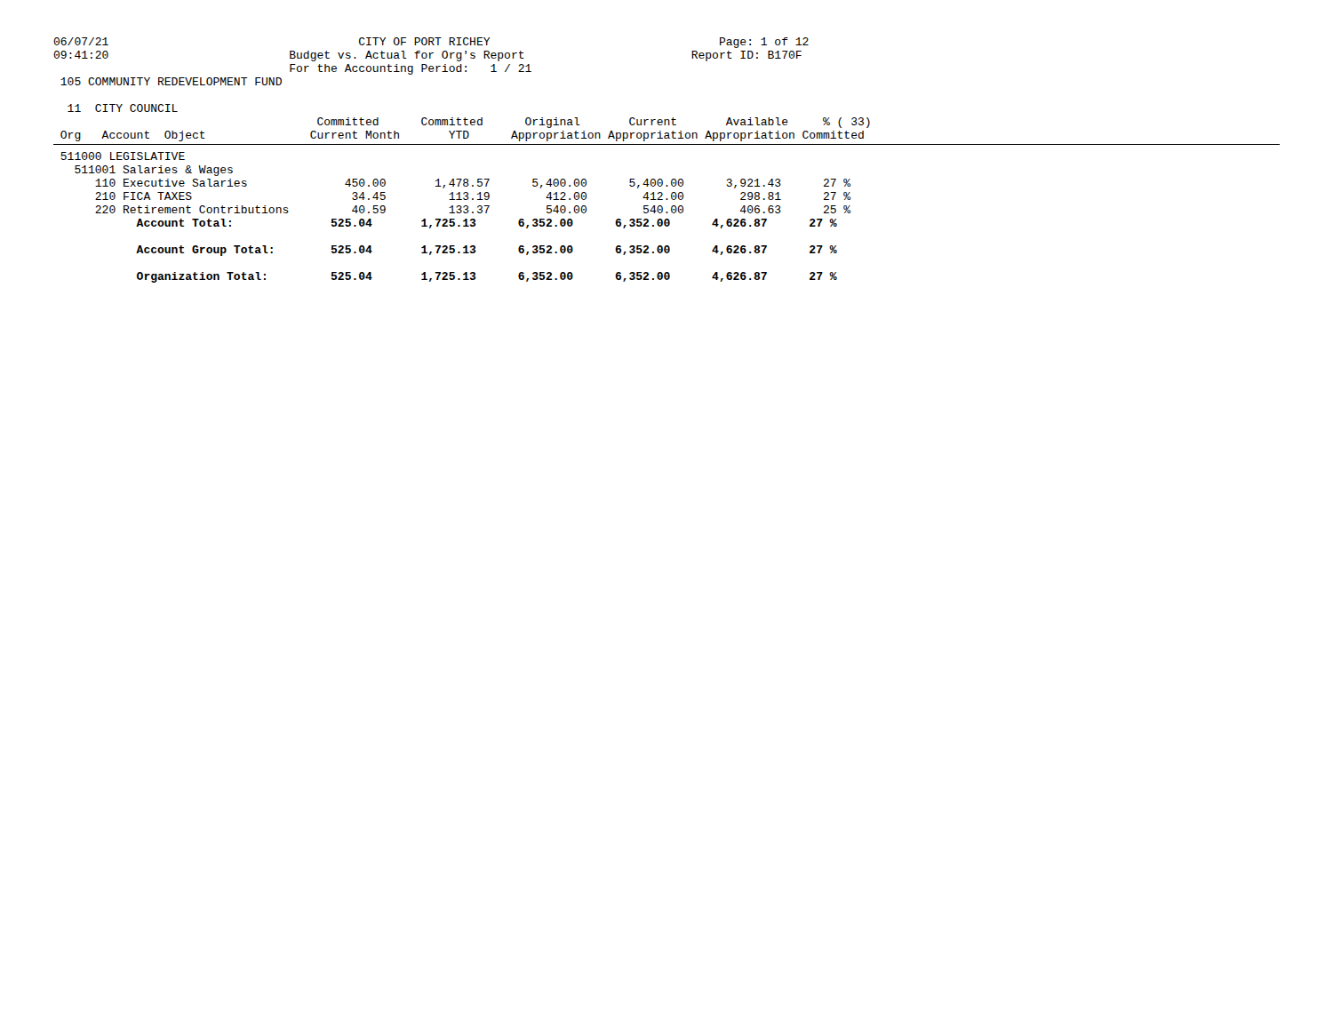06/07/21                                    CITY OF PORT RICHEY                                 Page: 1 of 12
09:41:20                          Budget vs. Actual for Org's Report                        Report ID: B170F
                                  For the Accounting Period:   1 / 21
 105 COMMUNITY REDEVELOPMENT FUND

  11  CITY COUNCIL
                                      Committed      Committed      Original       Current       Available     % ( 33)
 Org   Account  Object               Current Month       YTD      Appropriation Appropriation Appropriation Committed
 511000 LEGISLATIVE
   511001 Salaries & Wages
      110 Executive Salaries              450.00       1,478.57      5,400.00      5,400.00      3,921.43      27 %
      210 FICA TAXES                       34.45         113.19        412.00        412.00        298.81      27 %
      220 Retirement Contributions         40.59         133.37        540.00        540.00        406.63      25 %
            Account Total:              525.04       1,725.13      6,352.00      6,352.00      4,626.87      27 %

            Account Group Total:        525.04       1,725.13      6,352.00      6,352.00      4,626.87      27 %

            Organization Total:         525.04       1,725.13      6,352.00      6,352.00      4,626.87      27 %